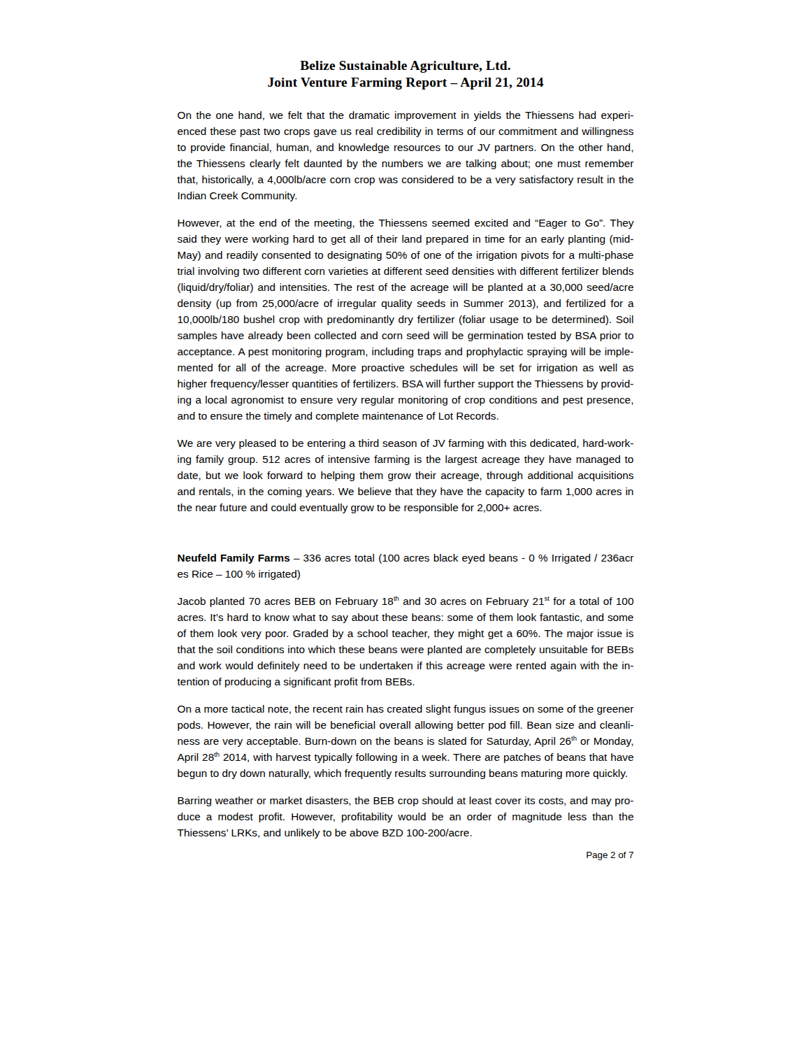Belize Sustainable Agriculture, Ltd.
Joint Venture Farming Report – April 21, 2014
On the one hand, we felt that the dramatic improvement in yields the Thiessens had experienced these past two crops gave us real credibility in terms of our commitment and willingness to provide financial, human, and knowledge resources to our JV partners. On the other hand, the Thiessens clearly felt daunted by the numbers we are talking about; one must remember that, historically, a 4,000lb/acre corn crop was considered to be a very satisfactory result in the Indian Creek Community.
However, at the end of the meeting, the Thiessens seemed excited and “Eager to Go”. They said they were working hard to get all of their land prepared in time for an early planting (mid-May) and readily consented to designating 50% of one of the irrigation pivots for a multi-phase trial involving two different corn varieties at different seed densities with different fertilizer blends (liquid/dry/foliar) and intensities. The rest of the acreage will be planted at a 30,000 seed/acre density (up from 25,000/acre of irregular quality seeds in Summer 2013), and fertilized for a 10,000lb/180 bushel crop with predominantly dry fertilizer (foliar usage to be determined). Soil samples have already been collected and corn seed will be germination tested by BSA prior to acceptance. A pest monitoring program, including traps and prophylactic spraying will be implemented for all of the acreage. More proactive schedules will be set for irrigation as well as higher frequency/lesser quantities of fertilizers. BSA will further support the Thiessens by providing a local agronomist to ensure very regular monitoring of crop conditions and pest presence, and to ensure the timely and complete maintenance of Lot Records.
We are very pleased to be entering a third season of JV farming with this dedicated, hard-working family group. 512 acres of intensive farming is the largest acreage they have managed to date, but we look forward to helping them grow their acreage, through additional acquisitions and rentals, in the coming years. We believe that they have the capacity to farm 1,000 acres in the near future and could eventually grow to be responsible for 2,000+ acres.
Neufeld Family Farms – 336 acres total (100 acres black eyed beans - 0 % Irrigated / 236acr es Rice – 100 % irrigated)
Jacob planted 70 acres BEB on February 18th and 30 acres on February 21st for a total of 100 acres. It’s hard to know what to say about these beans: some of them look fantastic, and some of them look very poor. Graded by a school teacher, they might get a 60%. The major issue is that the soil conditions into which these beans were planted are completely unsuitable for BEBs and work would definitely need to be undertaken if this acreage were rented again with the intention of producing a significant profit from BEBs.
On a more tactical note, the recent rain has created slight fungus issues on some of the greener pods. However, the rain will be beneficial overall allowing better pod fill. Bean size and cleanliness are very acceptable. Burn-down on the beans is slated for Saturday, April 26th or Monday, April 28th 2014, with harvest typically following in a week. There are patches of beans that have begun to dry down naturally, which frequently results surrounding beans maturing more quickly.
Barring weather or market disasters, the BEB crop should at least cover its costs, and may produce a modest profit. However, profitability would be an order of magnitude less than the Thiessens’ LRKs, and unlikely to be above BZD 100-200/acre.
Page 2 of 7